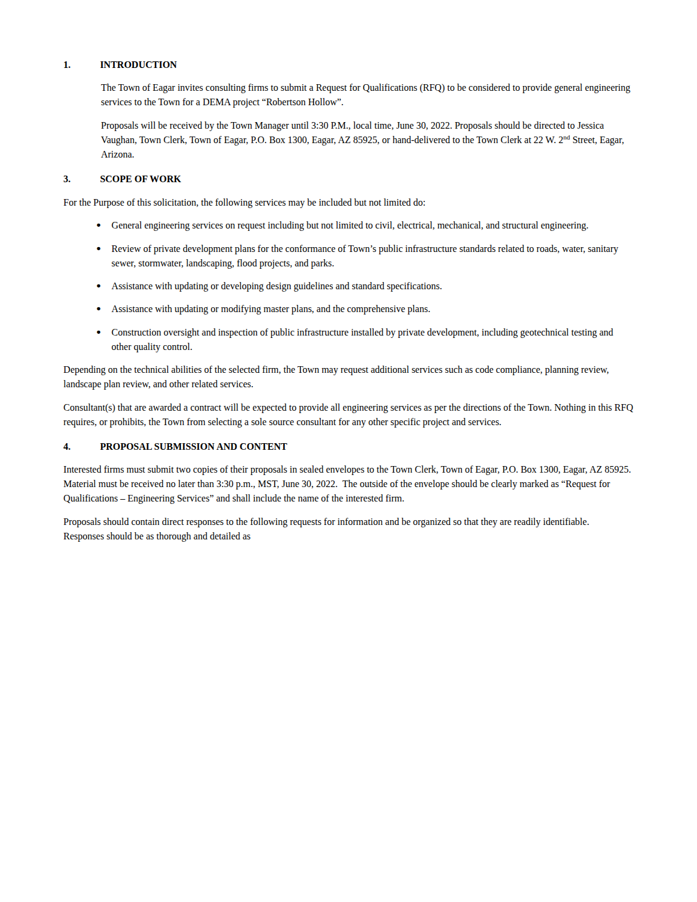1. INTRODUCTION
The Town of Eagar invites consulting firms to submit a Request for Qualifications (RFQ) to be considered to provide general engineering services to the Town for a DEMA project “Robertson Hollow”.
Proposals will be received by the Town Manager until 3:30 P.M., local time, June 30, 2022. Proposals should be directed to Jessica Vaughan, Town Clerk, Town of Eagar, P.O. Box 1300, Eagar, AZ 85925, or hand-delivered to the Town Clerk at 22 W. 2nd Street, Eagar, Arizona.
3. SCOPE OF WORK
For the Purpose of this solicitation, the following services may be included but not limited do:
General engineering services on request including but not limited to civil, electrical, mechanical, and structural engineering.
Review of private development plans for the conformance of Town’s public infrastructure standards related to roads, water, sanitary sewer, stormwater, landscaping, flood projects, and parks.
Assistance with updating or developing design guidelines and standard specifications.
Assistance with updating or modifying master plans, and the comprehensive plans.
Construction oversight and inspection of public infrastructure installed by private development, including geotechnical testing and other quality control.
Depending on the technical abilities of the selected firm, the Town may request additional services such as code compliance, planning review, landscape plan review, and other related services.
Consultant(s) that are awarded a contract will be expected to provide all engineering services as per the directions of the Town. Nothing in this RFQ requires, or prohibits, the Town from selecting a sole source consultant for any other specific project and services.
4. PROPOSAL SUBMISSION AND CONTENT
Interested firms must submit two copies of their proposals in sealed envelopes to the Town Clerk, Town of Eagar, P.O. Box 1300, Eagar, AZ 85925. Material must be received no later than 3:30 p.m., MST, June 30, 2022. The outside of the envelope should be clearly marked as “Request for Qualifications – Engineering Services” and shall include the name of the interested firm.
Proposals should contain direct responses to the following requests for information and be organized so that they are readily identifiable. Responses should be as thorough and detailed as